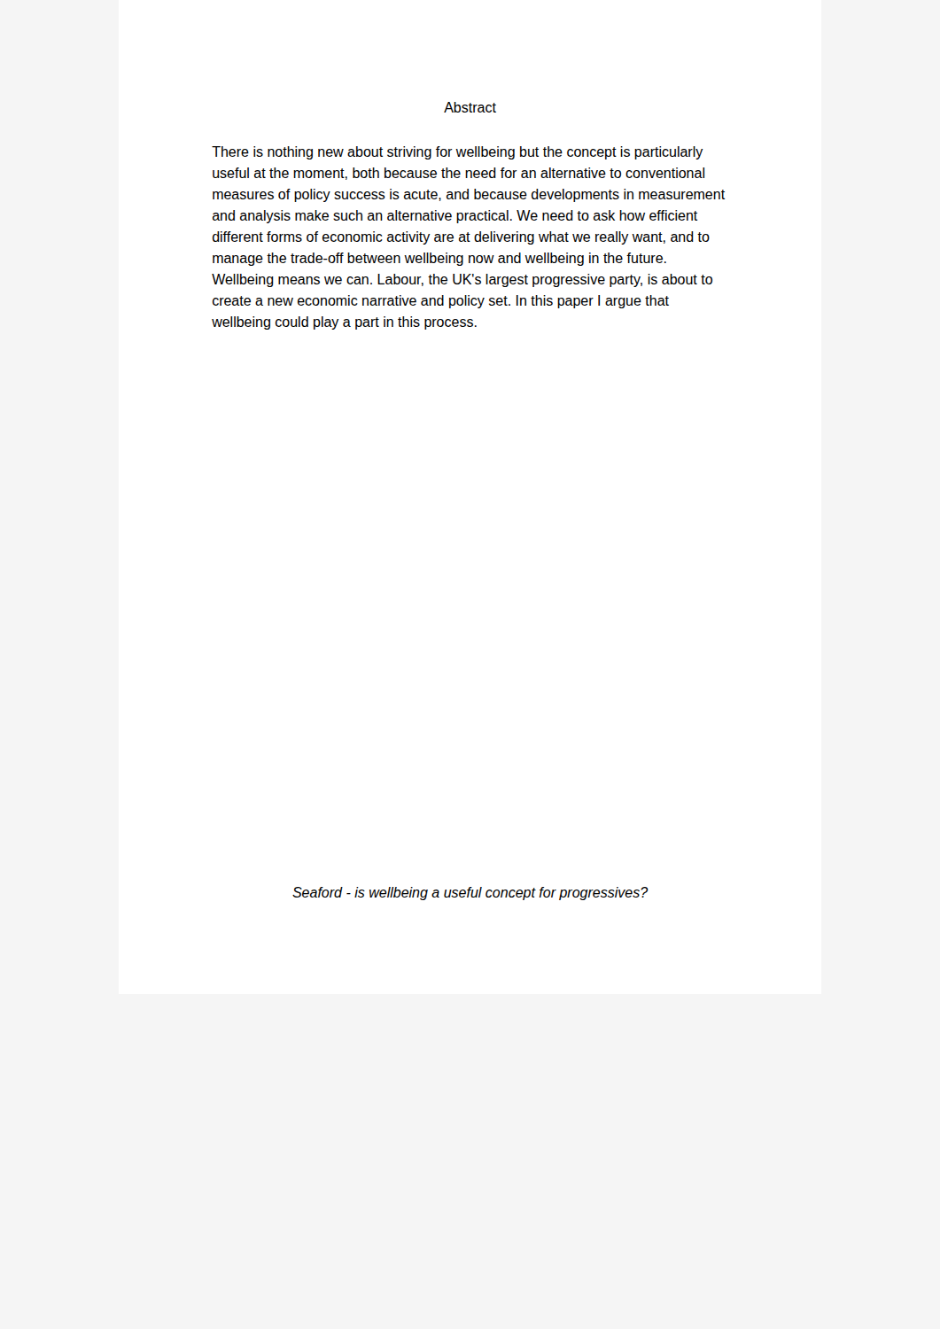Abstract
There is nothing new about striving for wellbeing but the concept is particularly useful at the moment, both because the need for an alternative to conventional measures of policy success is acute, and because developments in measurement and analysis make such an alternative practical. We need to ask how efficient different forms of economic activity are at delivering what we really want, and to manage the trade-off between wellbeing now and wellbeing in the future. Wellbeing means we can. Labour, the UK's largest progressive party, is about to create a new economic narrative and policy set. In this paper I argue that wellbeing could play a part in this process.
Seaford - is wellbeing a useful concept for progressives?